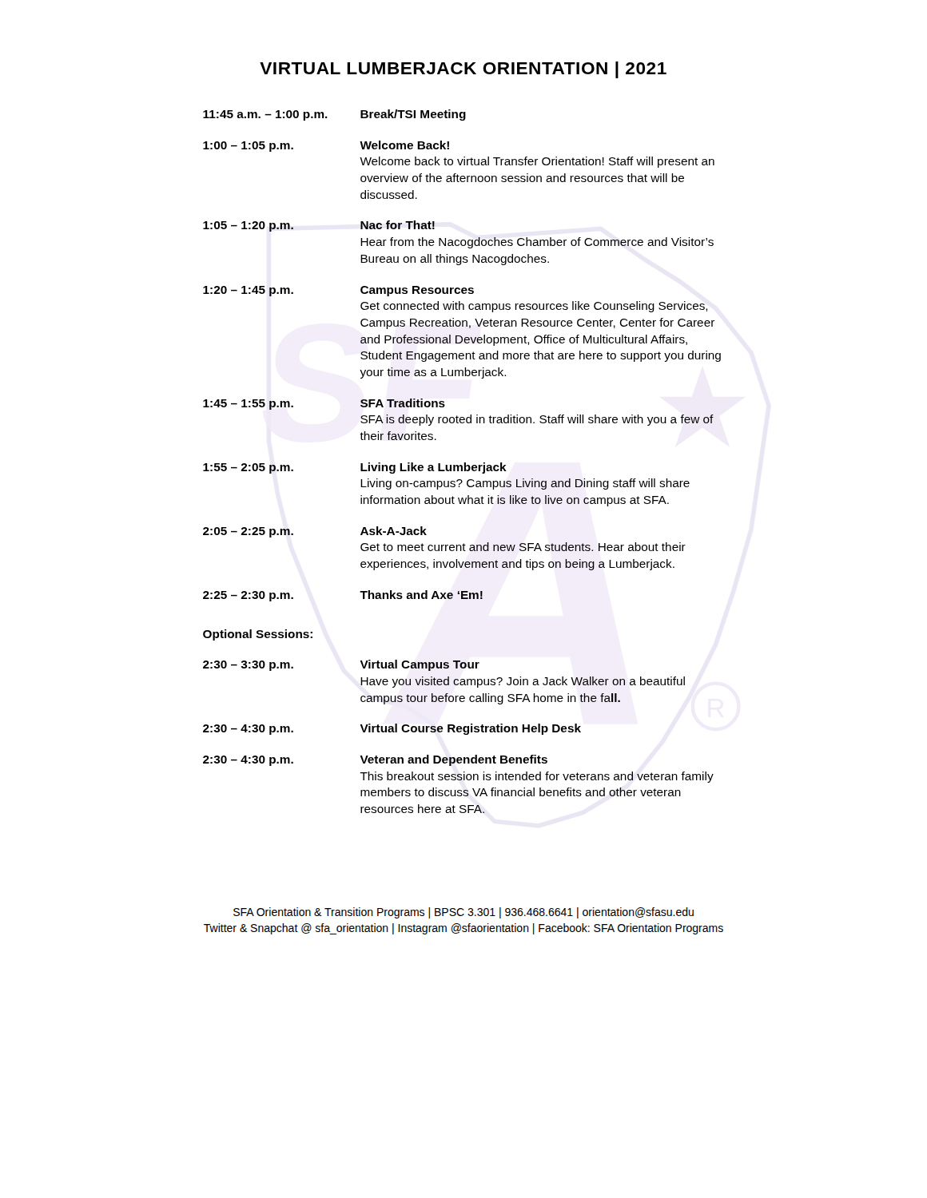S F A R
VIRTUAL LUMBERJACK ORIENTATION | 2021
| 11:45 a.m. – 1:00 p.m. | Break/TSI Meeting |
| 1:00 – 1:05 p.m. | Welcome Back! Welcome back to virtual Transfer Orientation! Staff will present an overview of the afternoon session and resources that will be discussed. |
| 1:05 – 1:20 p.m. | Nac for That! Hear from the Nacogdoches Chamber of Commerce and Visitor’s Bureau on all things Nacogdoches. |
| 1:20 – 1:45 p.m. | Campus Resources Get connected with campus resources like Counseling Services, Campus Recreation, Veteran Resource Center, Center for Career and Professional Development, Office of Multicultural Affairs, Student Engagement and more that are here to support you during your time as a Lumberjack. |
| 1:45 – 1:55 p.m. | SFA Traditions SFA is deeply rooted in tradition. Staff will share with you a few of their favorites. |
| 1:55 – 2:05 p.m. | Living Like a Lumberjack Living on-campus? Campus Living and Dining staff will share information about what it is like to live on campus at SFA. |
| 2:05 – 2:25 p.m. | Ask-A-Jack Get to meet current and new SFA students. Hear about their experiences, involvement and tips on being a Lumberjack. |
| 2:25 – 2:30 p.m. | Thanks and Axe ‘Em! |
| Optional Sessions: | |
| 2:30 – 3:30 p.m. | Virtual Campus Tour Have you visited campus? Join a Jack Walker on a beautiful campus tour before calling SFA home in the fa ll. |
| 2:30 – 4:30 p.m. | Virtual Course Registration Help Desk |
| 2:30 – 4:30 p.m. | Veteran and Dependent Benefits This breakout session is intended for veterans and veteran family members to discuss VA financial benefits and other veteran resources here at SFA. |
SFA Orientation & Transition Programs | BPSC 3.301 | 936.468.6641 | orientation@sfasu.edu
Twitter & Snapchat @ sfa_orientation | Instagram @sfaorientation | Facebook: SFA Orientation Programs